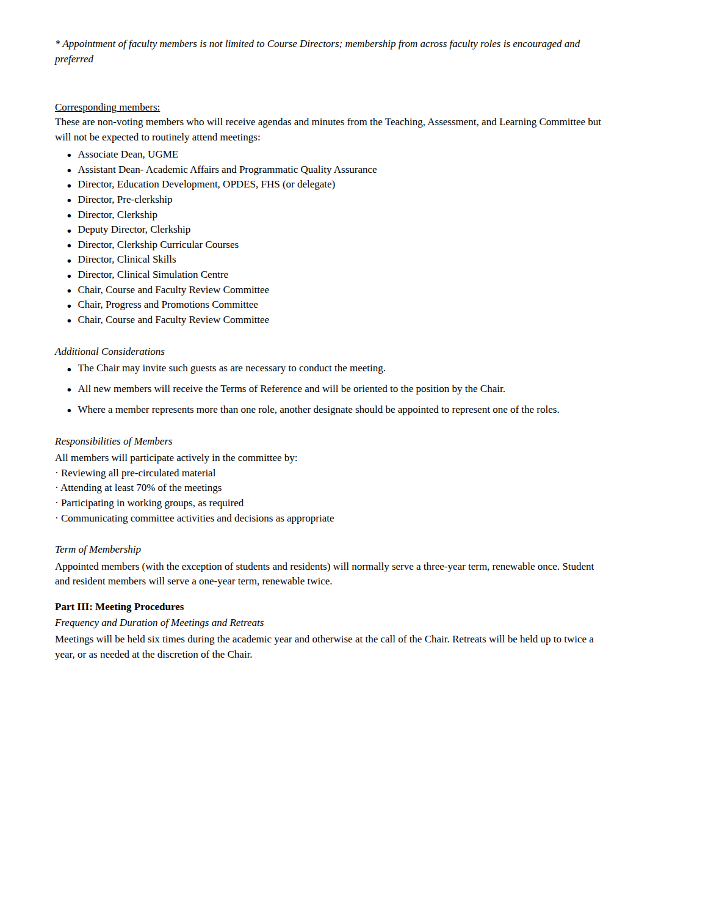* Appointment of faculty members is not limited to Course Directors; membership from across faculty roles is encouraged and preferred
Corresponding members:
These are non-voting members who will receive agendas and minutes from the Teaching, Assessment, and Learning Committee but will not be expected to routinely attend meetings:
Associate Dean, UGME
Assistant Dean- Academic Affairs and Programmatic Quality Assurance
Director, Education Development, OPDES, FHS (or delegate)
Director, Pre-clerkship
Director, Clerkship
Deputy Director, Clerkship
Director, Clerkship Curricular Courses
Director, Clinical Skills
Director, Clinical Simulation Centre
Chair, Course and Faculty Review Committee
Chair, Progress and Promotions Committee
Chair, Course and Faculty Review Committee
Additional Considerations
The Chair may invite such guests as are necessary to conduct the meeting.
All new members will receive the Terms of Reference and will be oriented to the position by the Chair.
Where a member represents more than one role, another designate should be appointed to represent one of the roles.
Responsibilities of Members
All members will participate actively in the committee by:
· Reviewing all pre-circulated material
· Attending at least 70% of the meetings
· Participating in working groups, as required
· Communicating committee activities and decisions as appropriate
Term of Membership
Appointed members (with the exception of students and residents) will normally serve a three-year term, renewable once. Student and resident members will serve a one-year term, renewable twice.
Part III: Meeting Procedures
Frequency and Duration of Meetings and Retreats
Meetings will be held six times during the academic year and otherwise at the call of the Chair. Retreats will be held up to twice a year, or as needed at the discretion of the Chair.